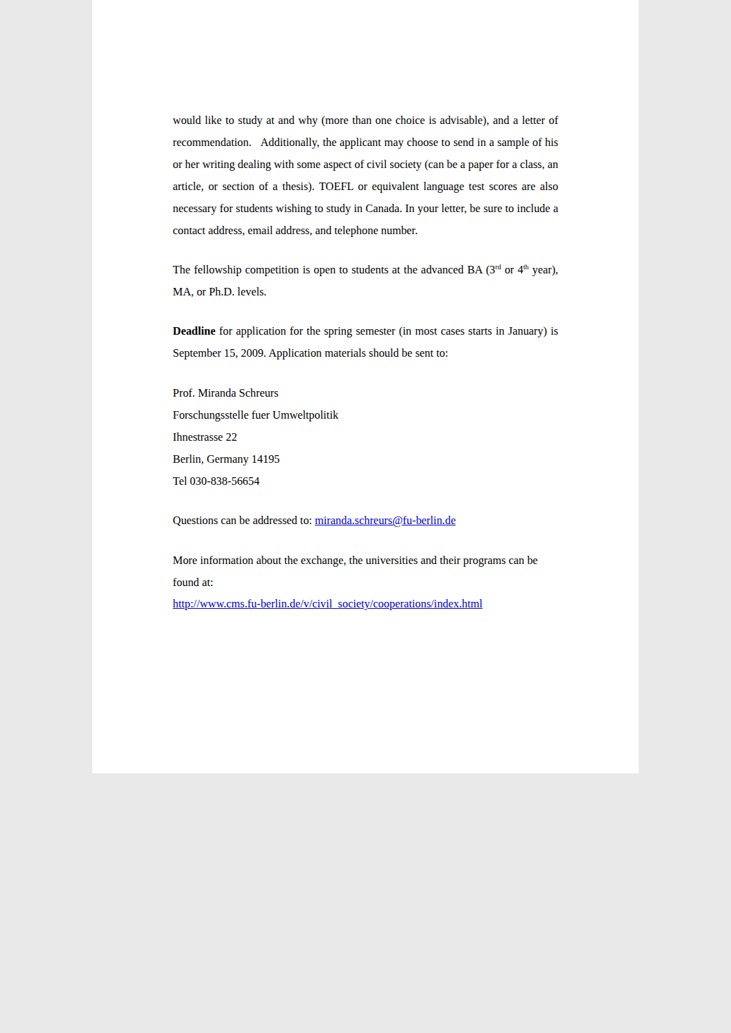would like to study at and why (more than one choice is advisable), and a letter of recommendation. Additionally, the applicant may choose to send in a sample of his or her writing dealing with some aspect of civil society (can be a paper for a class, an article, or section of a thesis). TOEFL or equivalent language test scores are also necessary for students wishing to study in Canada. In your letter, be sure to include a contact address, email address, and telephone number.
The fellowship competition is open to students at the advanced BA (3rd or 4th year), MA, or Ph.D. levels.
Deadline for application for the spring semester (in most cases starts in January) is September 15, 2009. Application materials should be sent to:
Prof. Miranda Schreurs Forschungsstelle fuer Umweltpolitik Ihnestrasse 22 Berlin, Germany 14195 Tel 030-838-56654
Questions can be addressed to: miranda.schreurs@fu-berlin.de
More information about the exchange, the universities and their programs can be found at:
http://www.cms.fu-berlin.de/v/civil_society/cooperations/index.html